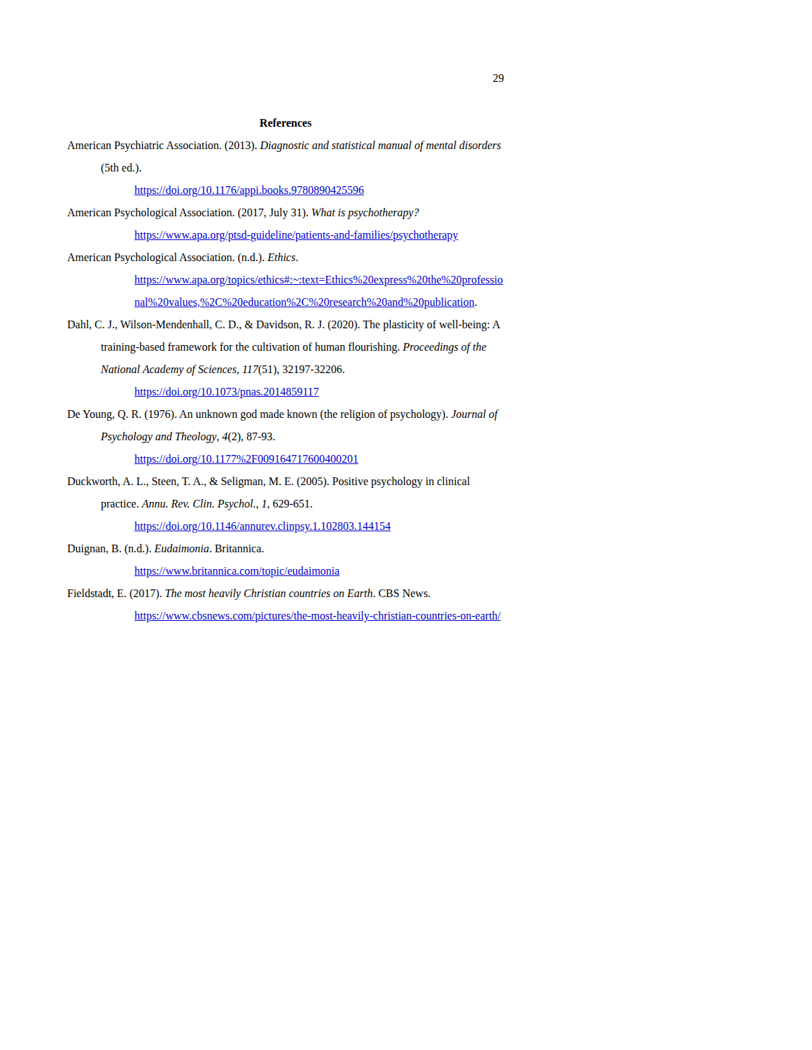29
References
American Psychiatric Association. (2013). Diagnostic and statistical manual of mental disorders (5th ed.). https://doi.org/10.1176/appi.books.9780890425596
American Psychological Association. (2017, July 31). What is psychotherapy? https://www.apa.org/ptsd-guideline/patients-and-families/psychotherapy
American Psychological Association. (n.d.). Ethics. https://www.apa.org/topics/ethics#:~:text=Ethics%20express%20the%20professional%20values,%2C%20education%2C%20research%20and%20publication.
Dahl, C. J., Wilson-Mendenhall, C. D., & Davidson, R. J. (2020). The plasticity of well-being: A training-based framework for the cultivation of human flourishing. Proceedings of the National Academy of Sciences, 117(51), 32197-32206. https://doi.org/10.1073/pnas.2014859117
De Young, Q. R. (1976). An unknown god made known (the religion of psychology). Journal of Psychology and Theology, 4(2), 87-93. https://doi.org/10.1177%2F009164717600400201
Duckworth, A. L., Steen, T. A., & Seligman, M. E. (2005). Positive psychology in clinical practice. Annu. Rev. Clin. Psychol., 1, 629-651. https://doi.org/10.1146/annurev.clinpsy.1.102803.144154
Duignan, B. (n.d.). Eudaimonia. Britannica. https://www.britannica.com/topic/eudaimonia
Fieldstadt, E. (2017). The most heavily Christian countries on Earth. CBS News. https://www.cbsnews.com/pictures/the-most-heavily-christian-countries-on-earth/